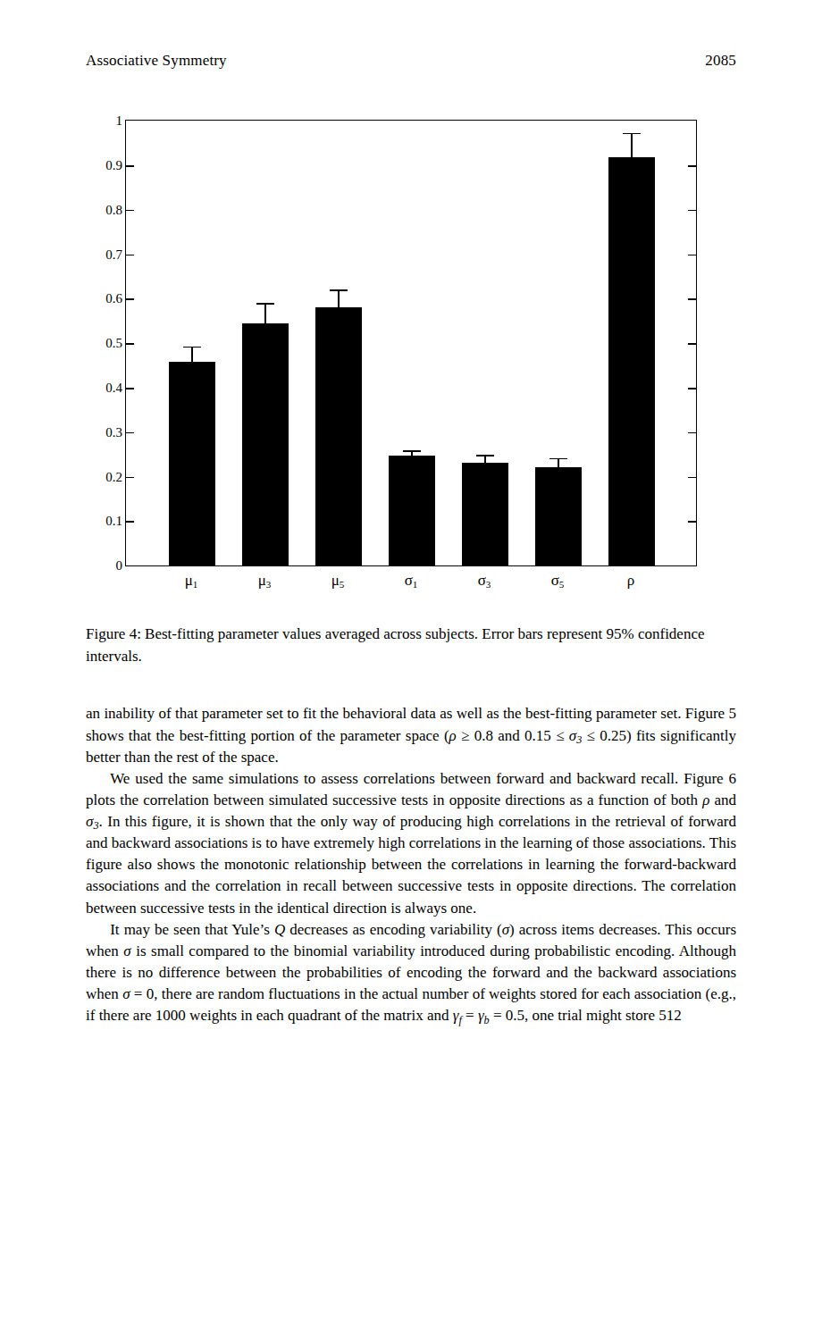Associative Symmetry 2085
1 0.9 0.8 0.7 0.6 0.5 0.4 0.3 0.2 0.1 0
μ1 μ3 μ5 σ1 σ3 σ5 ρ
Figure 4: Best-fitting parameter values averaged across subjects. Error bars represent 95% confidence intervals.
an inability of that parameter set to fit the behavioral data as well as the best-fitting parameter set. Figure 5 shows that the best-fitting portion of the parameter space (ρ ≥ 0.8 and 0.15 ≤ σ3 ≤ 0.25) fits significantly better than the rest of the space.
We used the same simulations to assess correlations between forward and backward recall. Figure 6 plots the correlation between simulated successive tests in opposite directions as a function of both ρ and σ3. In this figure, it is shown that the only way of producing high correlations in the retrieval of forward and backward associations is to have extremely high correlations in the learning of those associations. This figure also shows the monotonic relationship between the correlations in learning the forward-backward associations and the correlation in recall between successive tests in opposite directions. The correlation between successive tests in the identical direction is always one.
It may be seen that Yule’s Q decreases as encoding variability (σ) across items decreases. This occurs when σ is small compared to the binomial variability introduced during probabilistic encoding. Although there is no difference between the probabilities of encoding the forward and the backward associations when σ = 0, there are random fluctuations in the actual number of weights stored for each association (e.g., if there are 1000 weights in each quadrant of the matrix and γf = γb = 0.5, one trial might store 512